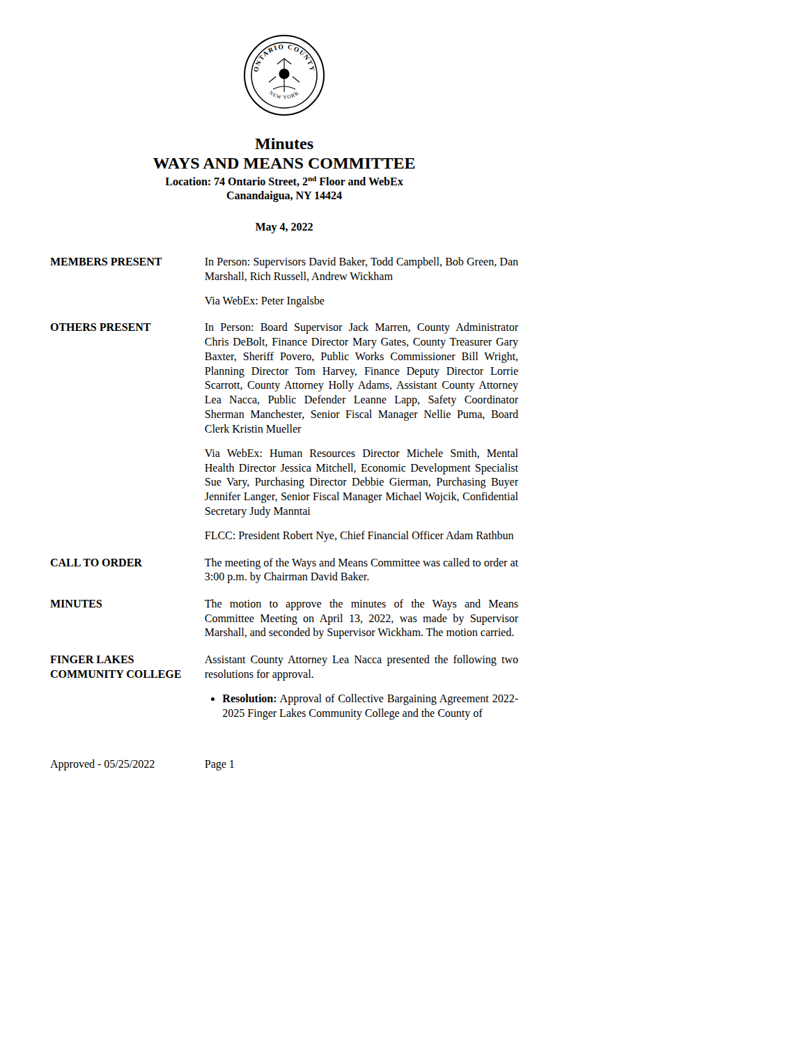ONTARIO COUNTY NEW YORK
Minutes
WAYS AND MEANS COMMITTEE
Location: 74 Ontario Street, 2nd Floor and WebEx
Canandaigua, NY 14424
May 4, 2022
| Members Present | In Person: Supervisors David Baker, Todd Campbell, Bob Green, Dan Marshall, Rich Russell, Andrew Wickham Via WebEx: Peter Ingalsbe |
| Others Present | In Person: Board Supervisor Jack Marren, County Administrator Chris DeBolt, Finance Director Mary Gates, County Treasurer Gary Baxter, Sheriff Povero, Public Works Commissioner Bill Wright, Planning Director Tom Harvey, Finance Deputy Director Lorrie Scarrott, County Attorney Holly Adams, Assistant County Attorney Lea Nacca, Public Defender Leanne Lapp, Safety Coordinator Sherman Manchester, Senior Fiscal Manager Nellie Puma, Board Clerk Kristin Mueller Via WebEx: Human Resources Director Michele Smith, Mental Health Director Jessica Mitchell, Economic Development Specialist Sue Vary, Purchasing Director Debbie Gierman, Purchasing Buyer Jennifer Langer, Senior Fiscal Manager Michael Wojcik, Confidential Secretary Judy Manntai FLCC: President Robert Nye, Chief Financial Officer Adam Rathbun |
| Call to Order | The meeting of the Ways and Means Committee was called to order at 3:00 p.m. by Chairman David Baker. |
| Minutes | The motion to approve the minutes of the Ways and Means Committee Meeting on April 13, 2022, was made by Supervisor Marshall, and seconded by Supervisor Wickham. The motion carried. |
| Finger Lakes Community College | Assistant County Attorney Lea Nacca presented the following two resolutions for approval. Resolution: Approval of Collective Bargaining Agreement 2022-2025 Finger Lakes Community College and the County of |
Approved - 05/25/2022
Page 1